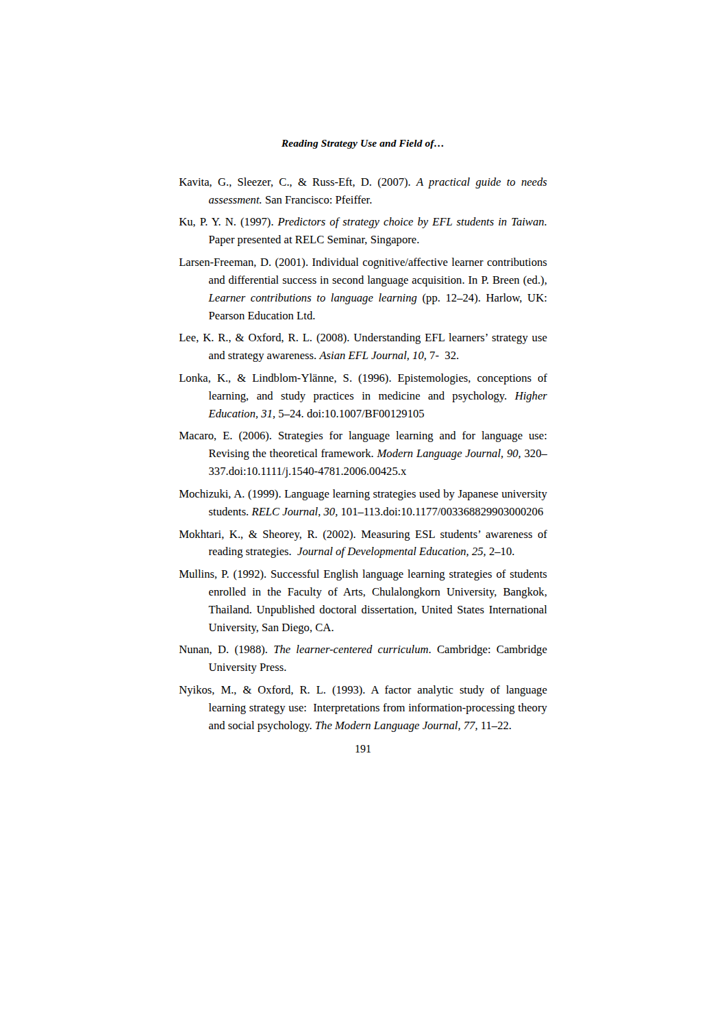Reading Strategy Use and Field of…
Kavita, G., Sleezer, C., & Russ-Eft, D. (2007). A practical guide to needs assessment. San Francisco: Pfeiffer.
Ku, P. Y. N. (1997). Predictors of strategy choice by EFL students in Taiwan. Paper presented at RELC Seminar, Singapore.
Larsen-Freeman, D. (2001). Individual cognitive/affective learner contributions and differential success in second language acquisition. In P. Breen (ed.), Learner contributions to language learning (pp. 12–24). Harlow, UK: Pearson Education Ltd.
Lee, K. R., & Oxford, R. L. (2008). Understanding EFL learners’ strategy use and strategy awareness. Asian EFL Journal, 10, 7- 32.
Lonka, K., & Lindblom-Ylänne, S. (1996). Epistemologies, conceptions of learning, and study practices in medicine and psychology. Higher Education, 31, 5–24. doi:10.1007/BF00129105
Macaro, E. (2006). Strategies for language learning and for language use: Revising the theoretical framework. Modern Language Journal, 90, 320–337.doi:10.1111/j.1540-4781.2006.00425.x
Mochizuki, A. (1999). Language learning strategies used by Japanese university students. RELC Journal, 30, 101–113.doi:10.1177/003368829903000206
Mokhtari, K., & Sheorey, R. (2002). Measuring ESL students’ awareness of reading strategies. Journal of Developmental Education, 25, 2–10.
Mullins, P. (1992). Successful English language learning strategies of students enrolled in the Faculty of Arts, Chulalongkorn University, Bangkok, Thailand. Unpublished doctoral dissertation, United States International University, San Diego, CA.
Nunan, D. (1988). The learner-centered curriculum. Cambridge: Cambridge University Press.
Nyikos, M., & Oxford, R. L. (1993). A factor analytic study of language learning strategy use: Interpretations from information-processing theory and social psychology. The Modern Language Journal, 77, 11–22.
191